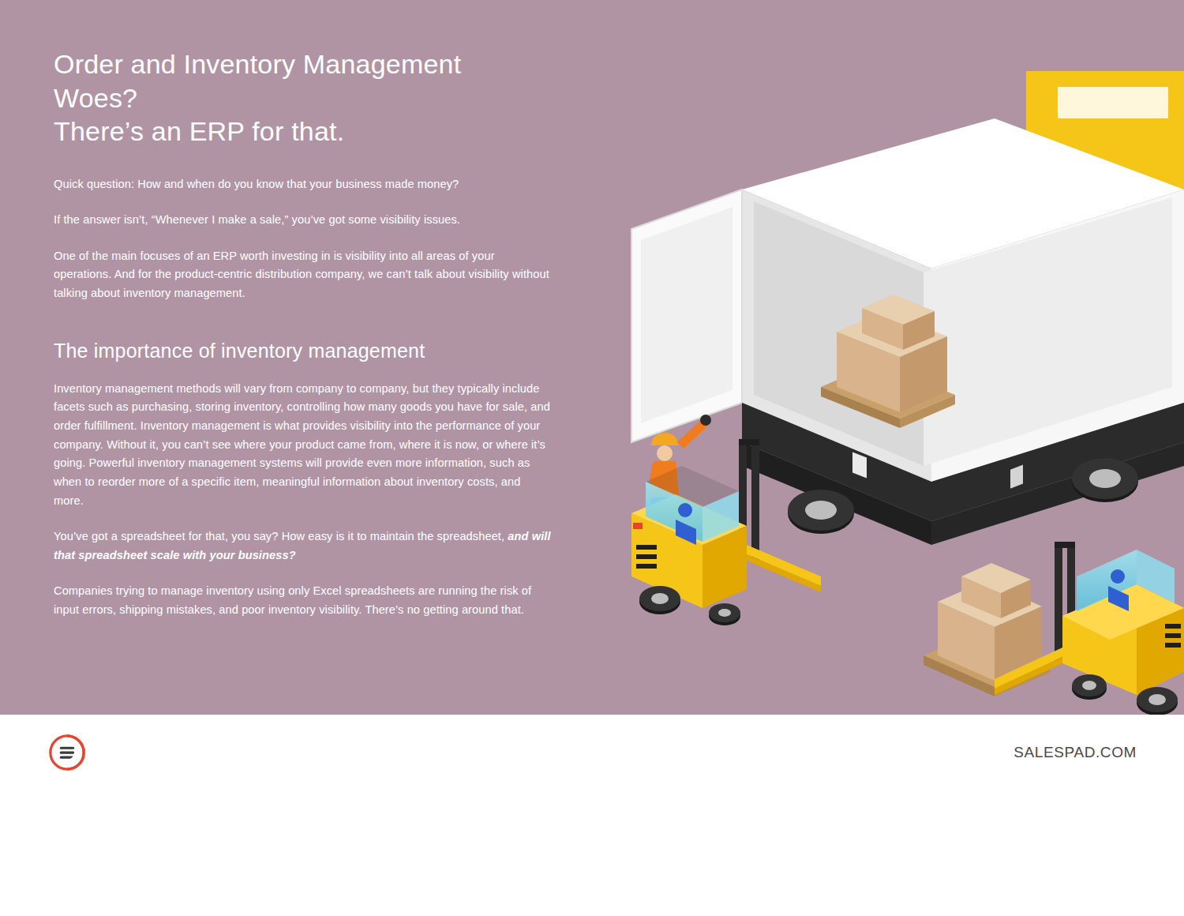Order and Inventory Management Woes?
There’s an ERP for that.
Quick question: How and when do you know that your business made money?
If the answer isn’t, “Whenever I make a sale,” you’ve got some visibility issues.
One of the main focuses of an ERP worth investing in is visibility into all areas of your operations. And for the product-centric distribution company, we can’t talk about visibility without talking about inventory management.
The importance of inventory management
Inventory management methods will vary from company to company, but they typically include facets such as purchasing, storing inventory, controlling how many goods you have for sale, and order fulfillment. Inventory management is what provides visibility into the performance of your company. Without it, you can’t see where your product came from, where it is now, or where it’s going. Powerful inventory management systems will provide even more information, such as when to reorder more of a specific item, meaningful information about inventory costs, and more.
You’ve got a spreadsheet for that, you say? How easy is it to maintain the spreadsheet, and will that spreadsheet scale with your business?
Companies trying to manage inventory using only Excel spreadsheets are running the risk of input errors, shipping mistakes, and poor inventory visibility. There’s no getting around that.
SALESPAD.COM